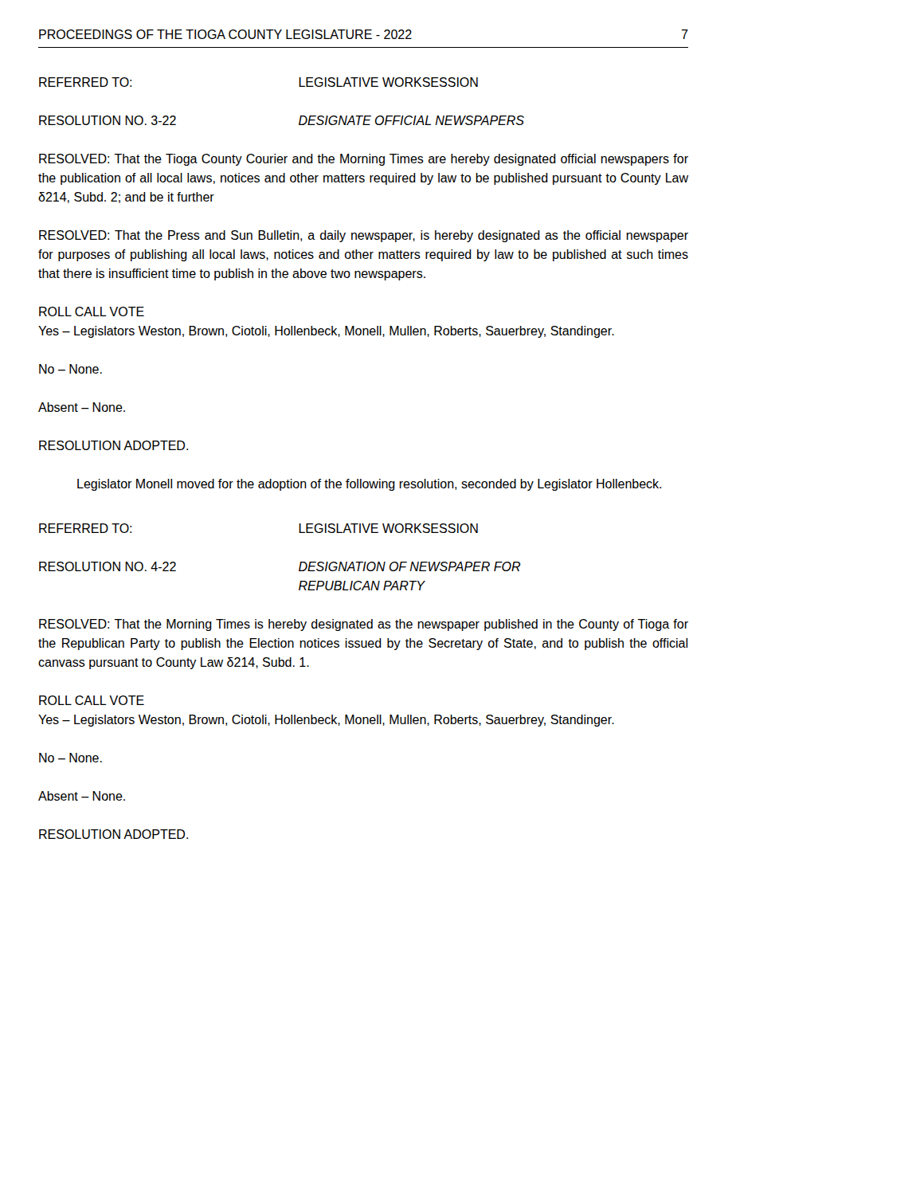Proceedings of the Tioga County Legislature - 2022 7
REFERRED TO:
LEGISLATIVE WORKSESSION
RESOLUTION NO. 3-22
DESIGNATE OFFICIAL NEWSPAPERS
RESOLVED: That the Tioga County Courier and the Morning Times are hereby designated official newspapers for the publication of all local laws, notices and other matters required by law to be published pursuant to County Law δ214, Subd. 2; and be it further
RESOLVED: That the Press and Sun Bulletin, a daily newspaper, is hereby designated as the official newspaper for purposes of publishing all local laws, notices and other matters required by law to be published at such times that there is insufficient time to publish in the above two newspapers.
ROLL CALL VOTE
Yes – Legislators Weston, Brown, Ciotoli, Hollenbeck, Monell, Mullen, Roberts, Sauerbrey, Standinger.
No – None.
Absent – None.
RESOLUTION ADOPTED.
Legislator Monell moved for the adoption of the following resolution, seconded by Legislator Hollenbeck.
REFERRED TO:
LEGISLATIVE WORKSESSION
RESOLUTION NO. 4-22
DESIGNATION OF NEWSPAPER FOR
REPUBLICAN PARTY
RESOLVED: That the Morning Times is hereby designated as the newspaper published in the County of Tioga for the Republican Party to publish the Election notices issued by the Secretary of State, and to publish the official canvass pursuant to County Law δ214, Subd. 1.
ROLL CALL VOTE
Yes – Legislators Weston, Brown, Ciotoli, Hollenbeck, Monell, Mullen, Roberts, Sauerbrey, Standinger.
No – None.
Absent – None.
RESOLUTION ADOPTED.